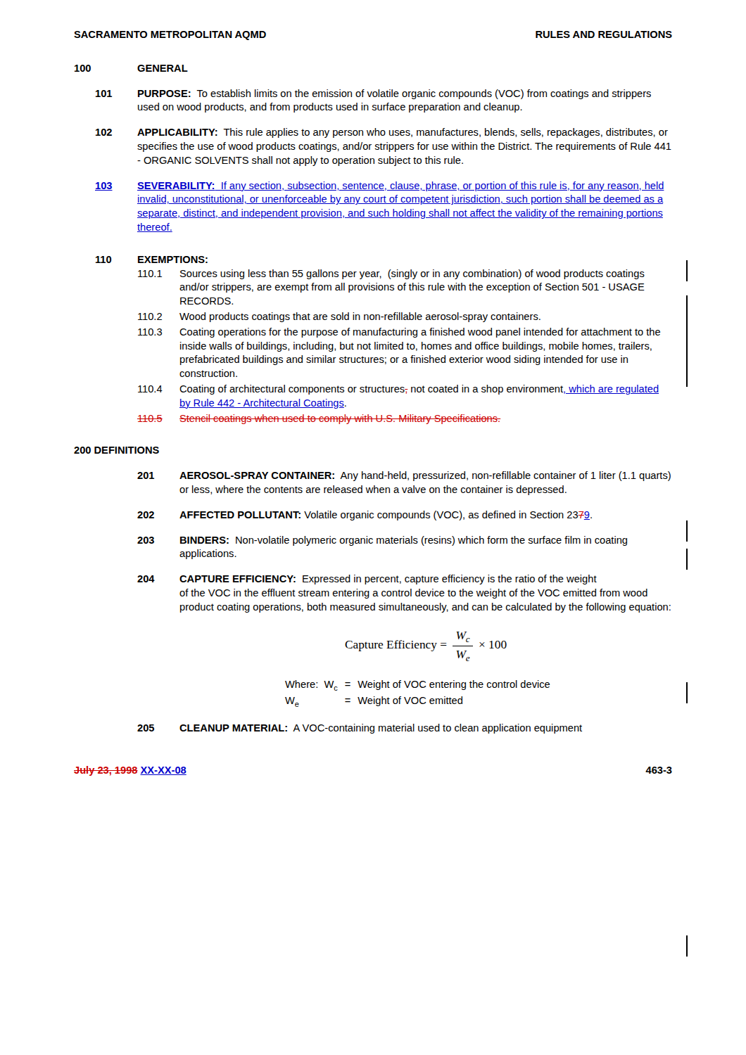SACRAMENTO METROPOLITAN AQMD RULES AND REGULATIONS
100
GENERAL
101
PURPOSE: To establish limits on the emission of volatile organic compounds (VOC) from coatings and strippers used on wood products, and from products used in surface preparation and cleanup.
102
APPLICABILITY: This rule applies to any person who uses, manufactures, blends, sells, repackages, distributes, or specifies the use of wood products coatings, and/or strippers for use within the District. The requirements of Rule 441 - ORGANIC SOLVENTS shall not apply to operation subject to this rule.
103
SEVERABILITY: If any section, subsection, sentence, clause, phrase, or portion of this rule is, for any reason, held invalid, unconstitutional, or unenforceable by any court of competent jurisdiction, such portion shall be deemed as a separate, distinct, and independent provision, and such holding shall not affect the validity of the remaining portions thereof.
110
EXEMPTIONS:
110.1
Sources using less than 55 gallons per year, (singly or in any combination) of wood products coatings and/or strippers, are exempt from all provisions of this rule with the exception of Section 501 - USAGE RECORDS.
110.2
Wood products coatings that are sold in non-refillable aerosol-spray containers.
110.3
Coating operations for the purpose of manufacturing a finished wood panel intended for attachment to the inside walls of buildings, including, but not limited to, homes and office buildings, mobile homes, trailers, prefabricated buildings and similar structures; or a finished exterior wood siding intended for use in construction.
110.4
Coating of architectural components or structures, not coated in a shop environment, which are regulated by Rule 442 - Architectural Coatings.
110.5
Stencil coatings when used to comply with U.S. Military Specifications.
200 DEFINITIONS
201
AEROSOL-SPRAY CONTAINER: Any hand-held, pressurized, non-refillable container of 1 liter (1.1 quarts) or less, where the contents are released when a valve on the container is depressed.
202
AFFECTED POLLUTANT: Volatile organic compounds (VOC), as defined in Section 2379.
203
BINDERS: Non-volatile polymeric organic materials (resins) which form the surface film in coating applications.
204
CAPTURE EFFICIENCY: Expressed in percent, capture efficiency is the ratio of the weight
of the VOC in the effluent stream entering a control device to the weight of the VOC emitted from wood product coating operations, both measured simultaneously, and can be calculated by the following equation:
Capture Efficiency = Wc We × 100
| Where: W c | = | Weight of VOC entering the control device |
| W e | = | Weight of VOC emitted |
205
CLEANUP MATERIAL: A VOC-containing material used to clean application equipment
July 23, 1998 XX-XX-08 463-3